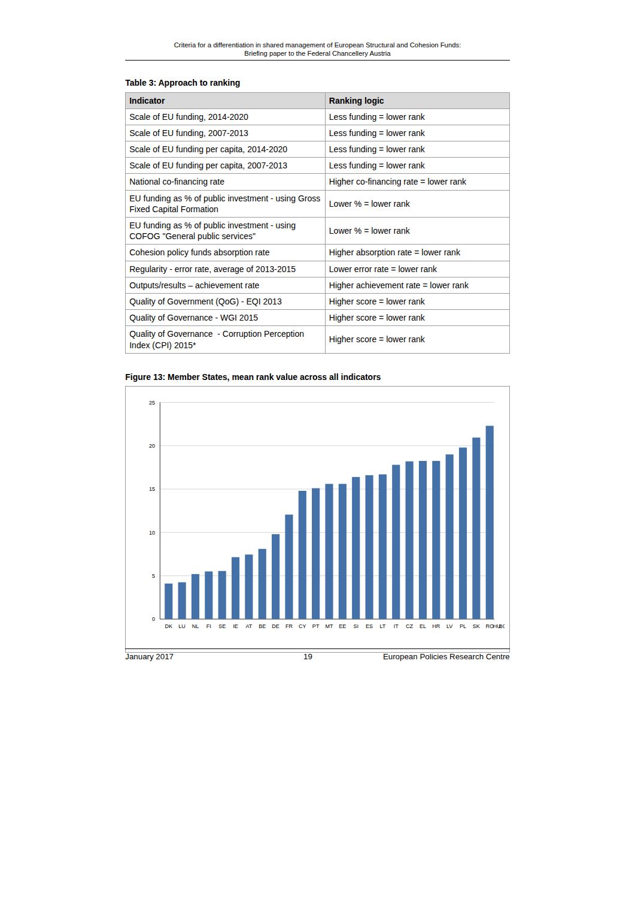Criteria for a differentiation in shared management of European Structural and Cohesion Funds:
Briefing paper to the Federal Chancellery Austria
Table 3: Approach to ranking
| Indicator | Ranking logic |
| --- | --- |
| Scale of EU funding, 2014-2020 | Less funding = lower rank |
| Scale of EU funding, 2007-2013 | Less funding = lower rank |
| Scale of EU funding per capita, 2014-2020 | Less funding = lower rank |
| Scale of EU funding per capita, 2007-2013 | Less funding = lower rank |
| National co-financing rate | Higher co-financing rate = lower rank |
| EU funding as % of public investment - using Gross Fixed Capital Formation | Lower % = lower rank |
| EU funding as % of public investment - using COFOG "General public services" | Lower % = lower rank |
| Cohesion policy funds absorption rate | Higher absorption rate = lower rank |
| Regularity - error rate, average of 2013-2015 | Lower error rate = lower rank |
| Outputs/results – achievement rate | Higher achievement rate = lower rank |
| Quality of Government (QoG) - EQI 2013 | Higher score = lower rank |
| Quality of Governance - WGI 2015 | Higher score = lower rank |
| Quality of Governance - Corruption Perception Index (CPI) 2015* | Higher score = lower rank |
Figure 13: Member States, mean rank value across all indicators
25 20 15 10 5 0 DK LU NL FI SE IE AT BE DE FR CY PT MT EE SI ES LT IT CZ EL HR LV PL SK RO HU BG
January 2017
19
European Policies Research Centre